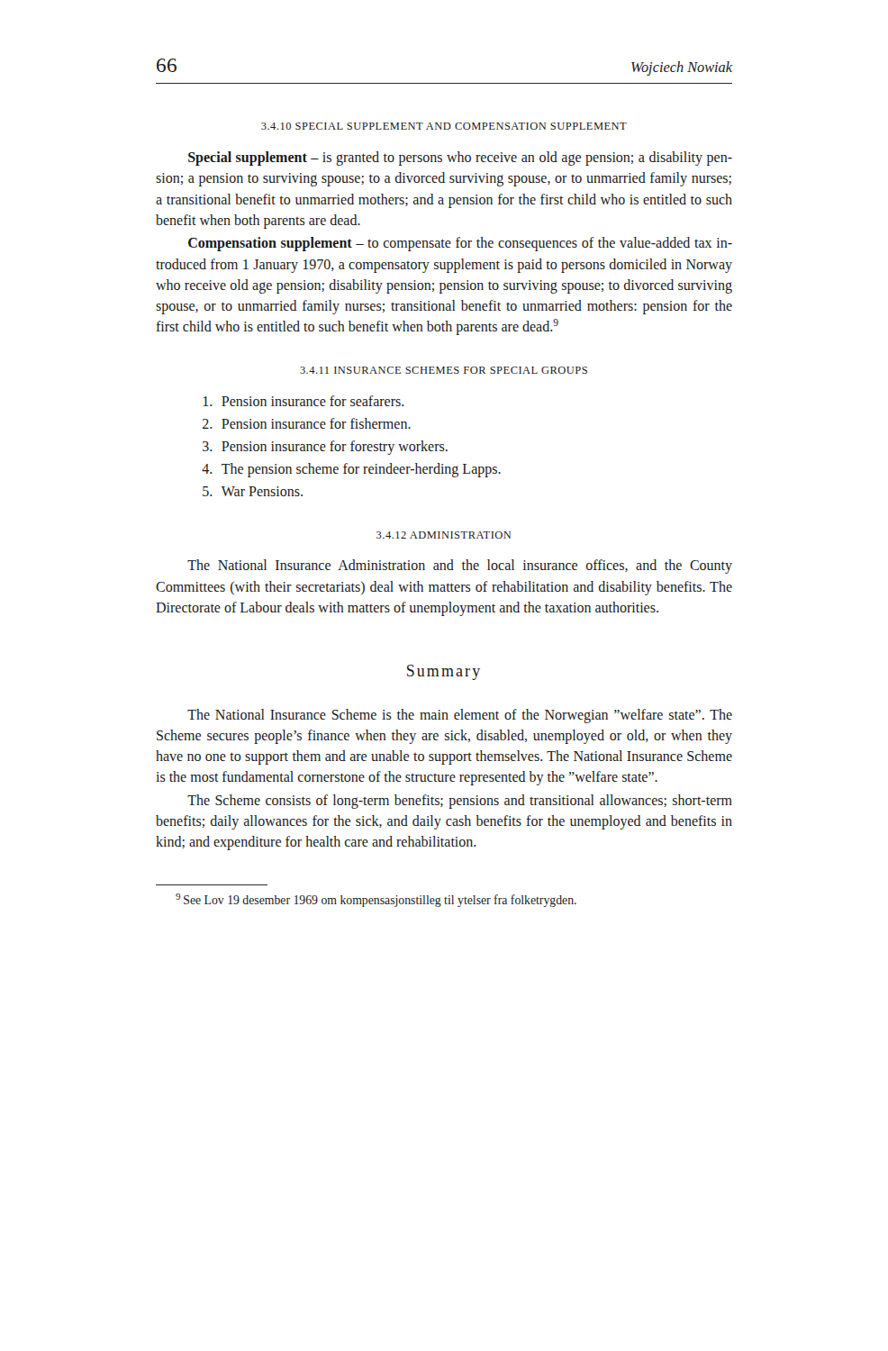66 Wojciech Nowiak
3.4.10 Special supplement and compensation supplement
Special supplement – is granted to persons who receive an old age pension; a disability pension; a pension to surviving spouse; to a divorced surviving spouse, or to unmarried family nurses; a transitional benefit to unmarried mothers; and a pension for the first child who is entitled to such benefit when both parents are dead.
Compensation supplement – to compensate for the consequences of the value-added tax introduced from 1 January 1970, a compensatory supplement is paid to persons domiciled in Norway who receive old age pension; disability pension; pension to surviving spouse; to divorced surviving spouse, or to unmarried family nurses; transitional benefit to unmarried mothers: pension for the first child who is entitled to such benefit when both parents are dead.9
3.4.11 Insurance schemes for special groups
Pension insurance for seafarers.
Pension insurance for fishermen.
Pension insurance for forestry workers.
The pension scheme for reindeer-herding Lapps.
War Pensions.
3.4.12 Administration
The National Insurance Administration and the local insurance offices, and the County Committees (with their secretariats) deal with matters of rehabilitation and disability benefits. The Directorate of Labour deals with matters of unemployment and the taxation authorities.
Summary
The National Insurance Scheme is the main element of the Norwegian ”welfare state”. The Scheme secures people’s finance when they are sick, disabled, unemployed or old, or when they have no one to support them and are unable to support themselves. The National Insurance Scheme is the most fundamental cornerstone of the structure represented by the ”welfare state”.
The Scheme consists of long-term benefits; pensions and transitional allowances; short-term benefits; daily allowances for the sick, and daily cash benefits for the unemployed and benefits in kind; and expenditure for health care and rehabilitation.
9See Lov 19 desember 1969 om kompensasjonstilleg til ytelser fra folketrygden.